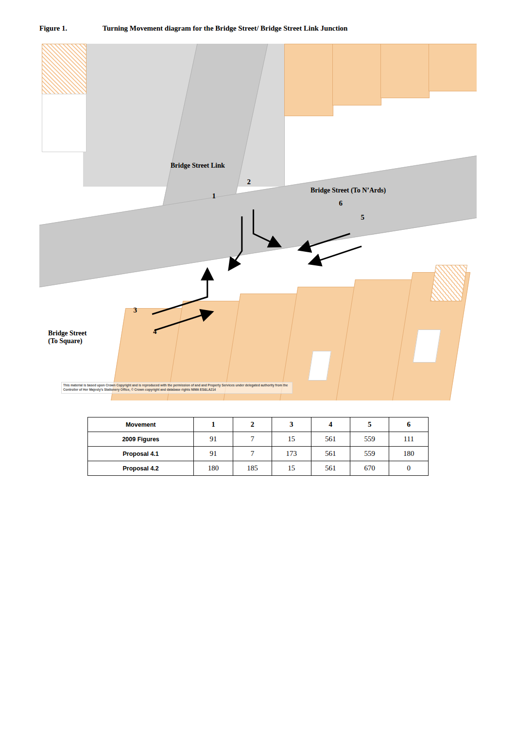Figure 1.
Turning Movement diagram for the Bridge Street/ Bridge Street Link Junction
Bridge Street Link
Bridge Street (To N’Ards)
Bridge Street
(To Square)
1
2
3
4
5
6
This material is based upon Crown Copyright and is reproduced with the permission of and and Property Services under delegated authority from the Controller of Her Majesty’s Stationery Office, © Crown copyright and database rights NIMA ES&LA214
| Movement | 1 | 2 | 3 | 4 | 5 | 6 |
| --- | --- | --- | --- | --- | --- | --- |
| 2009 Figures | 91 | 7 | 15 | 561 | 559 | 111 |
| Proposal 4.1 | 91 | 7 | 173 | 561 | 559 | 180 |
| Proposal 4.2 | 180 | 185 | 15 | 561 | 670 | 0 |